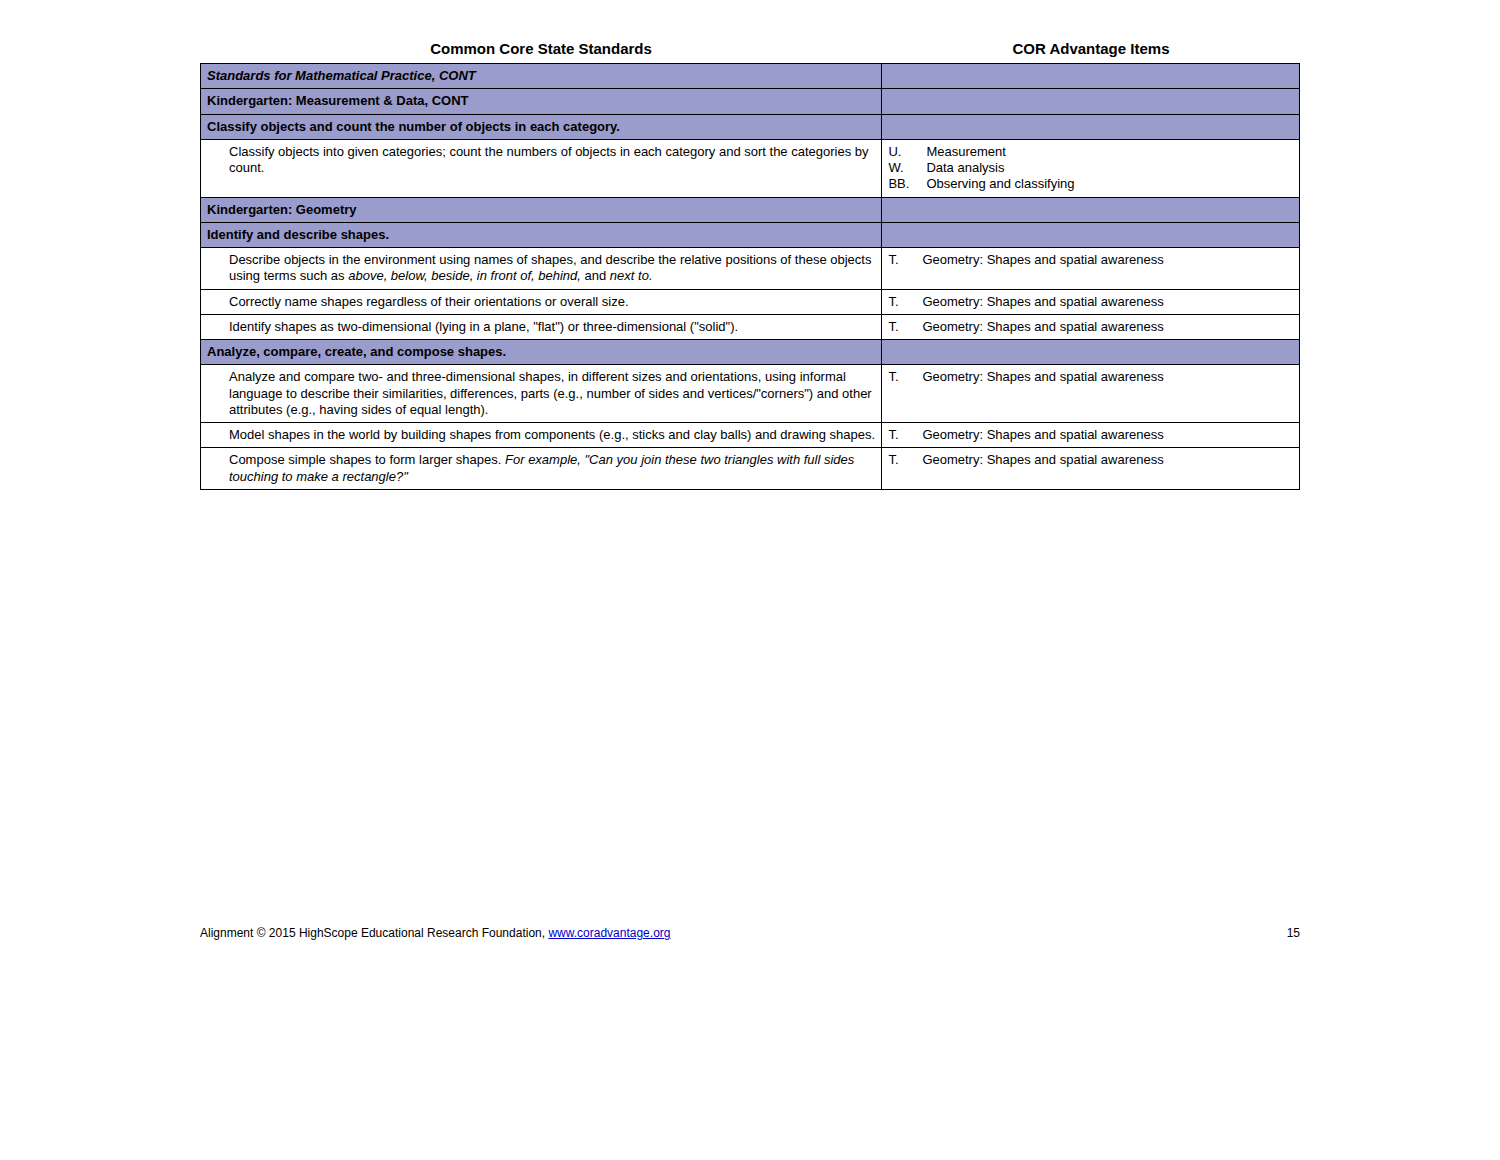Common Core State Standards
COR Advantage Items
| Standards for Mathematical Practice, CONT | |
| Kindergarten: Measurement & Data, CONT | |
| Classify objects and count the number of objects in each category. | |
| Classify objects into given categories; count the numbers of objects in each category and sort the categories by count. | U. Measurement W. Data analysis BB. Observing and classifying |
| Kindergarten: Geometry | |
| Identify and describe shapes. | |
| Describe objects in the environment using names of shapes, and describe the relative positions of these objects using terms such as above, below, beside, in front of, behind, and next to. | T. Geometry: Shapes and spatial awareness |
| Correctly name shapes regardless of their orientations or overall size. | T. Geometry: Shapes and spatial awareness |
| Identify shapes as two-dimensional (lying in a plane, "flat") or three-dimensional ("solid"). | T. Geometry: Shapes and spatial awareness |
| Analyze, compare, create, and compose shapes. | |
| Analyze and compare two- and three-dimensional shapes, in different sizes and orientations, using informal language to describe their similarities, differences, parts (e.g., number of sides and vertices/"corners") and other attributes (e.g., having sides of equal length). | T. Geometry: Shapes and spatial awareness |
| Model shapes in the world by building shapes from components (e.g., sticks and clay balls) and drawing shapes. | T. Geometry: Shapes and spatial awareness |
| Compose simple shapes to form larger shapes. For example, "Can you join these two triangles with full sides touching to make a rectangle?" | T. Geometry: Shapes and spatial awareness |
Alignment © 2015 HighScope Educational Research Foundation, www.coradvantage.org
15